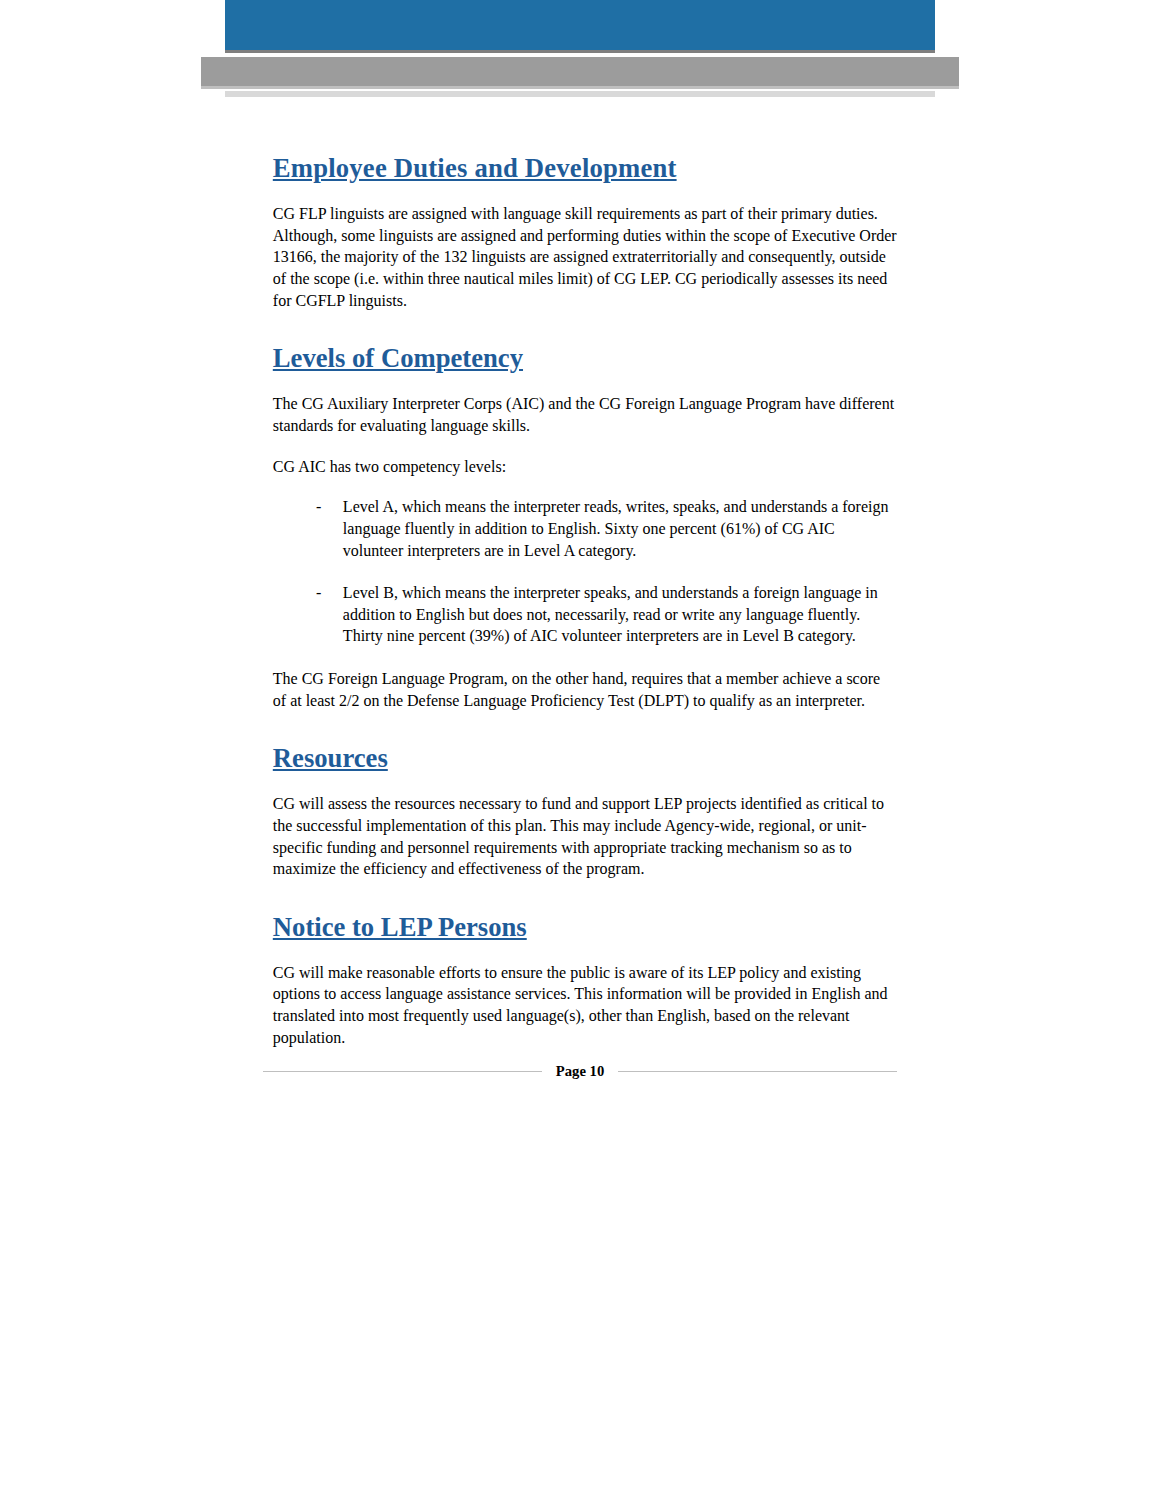Employee Duties and Development
CG FLP linguists are assigned with language skill requirements as part of their primary duties. Although, some linguists are assigned and performing duties within the scope of Executive Order 13166, the majority of the 132 linguists are assigned extraterritorially and consequently, outside of the scope (i.e. within three nautical miles limit) of CG LEP. CG periodically assesses its need for CGFLP linguists.
Levels of Competency
The CG Auxiliary Interpreter Corps (AIC) and the CG Foreign Language Program have different standards for evaluating language skills.
CG AIC has two competency levels:
Level A, which means the interpreter reads, writes, speaks, and understands a foreign language fluently in addition to English. Sixty one percent (61%) of CG AIC volunteer interpreters are in Level A category.
Level B, which means the interpreter speaks, and understands a foreign language in addition to English but does not, necessarily, read or write any language fluently. Thirty nine percent (39%) of AIC volunteer interpreters are in Level B category.
The CG Foreign Language Program, on the other hand, requires that a member achieve a score of at least 2/2 on the Defense Language Proficiency Test (DLPT) to qualify as an interpreter.
Resources
CG will assess the resources necessary to fund and support LEP projects identified as critical to the successful implementation of this plan. This may include Agency-wide, regional, or unit-specific funding and personnel requirements with appropriate tracking mechanism so as to maximize the efficiency and effectiveness of the program.
Notice to LEP Persons
CG will make reasonable efforts to ensure the public is aware of its LEP policy and existing options to access language assistance services. This information will be provided in English and translated into most frequently used language(s), other than English, based on the relevant population.
Page 10